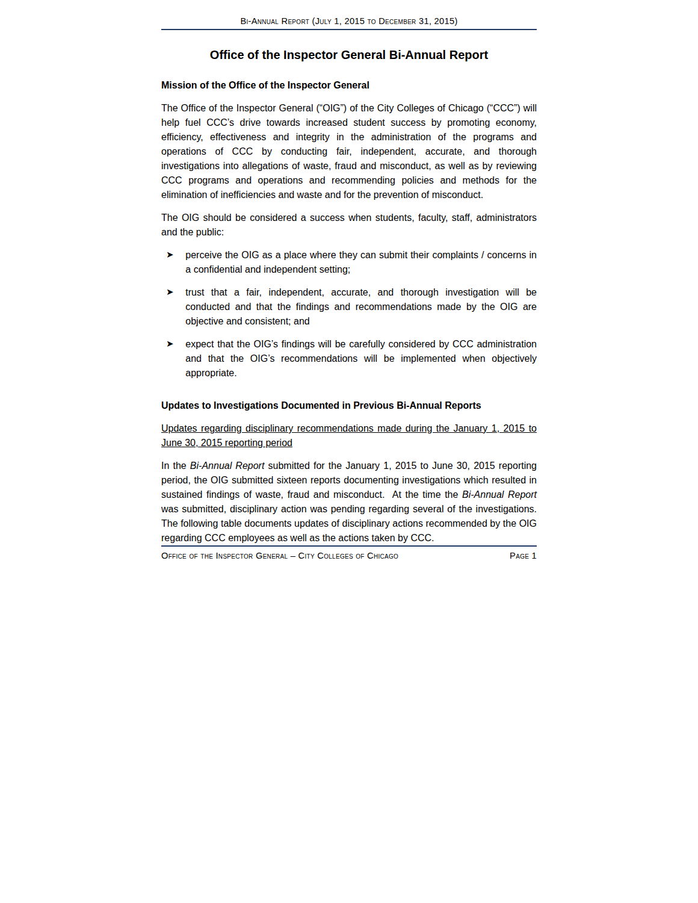Bi-Annual Report (July 1, 2015 to December 31, 2015)
Office of the Inspector General Bi-Annual Report
Mission of the Office of the Inspector General
The Office of the Inspector General (“OIG”) of the City Colleges of Chicago (“CCC”) will help fuel CCC’s drive towards increased student success by promoting economy, efficiency, effectiveness and integrity in the administration of the programs and operations of CCC by conducting fair, independent, accurate, and thorough investigations into allegations of waste, fraud and misconduct, as well as by reviewing CCC programs and operations and recommending policies and methods for the elimination of inefficiencies and waste and for the prevention of misconduct.
The OIG should be considered a success when students, faculty, staff, administrators and the public:
perceive the OIG as a place where they can submit their complaints / concerns in a confidential and independent setting;
trust that a fair, independent, accurate, and thorough investigation will be conducted and that the findings and recommendations made by the OIG are objective and consistent; and
expect that the OIG’s findings will be carefully considered by CCC administration and that the OIG’s recommendations will be implemented when objectively appropriate.
Updates to Investigations Documented in Previous Bi-Annual Reports
Updates regarding disciplinary recommendations made during the January 1, 2015 to June 30, 2015 reporting period
In the Bi-Annual Report submitted for the January 1, 2015 to June 30, 2015 reporting period, the OIG submitted sixteen reports documenting investigations which resulted in sustained findings of waste, fraud and misconduct. At the time the Bi-Annual Report was submitted, disciplinary action was pending regarding several of the investigations. The following table documents updates of disciplinary actions recommended by the OIG regarding CCC employees as well as the actions taken by CCC.
Office of the Inspector General – City Colleges of Chicago Page 1